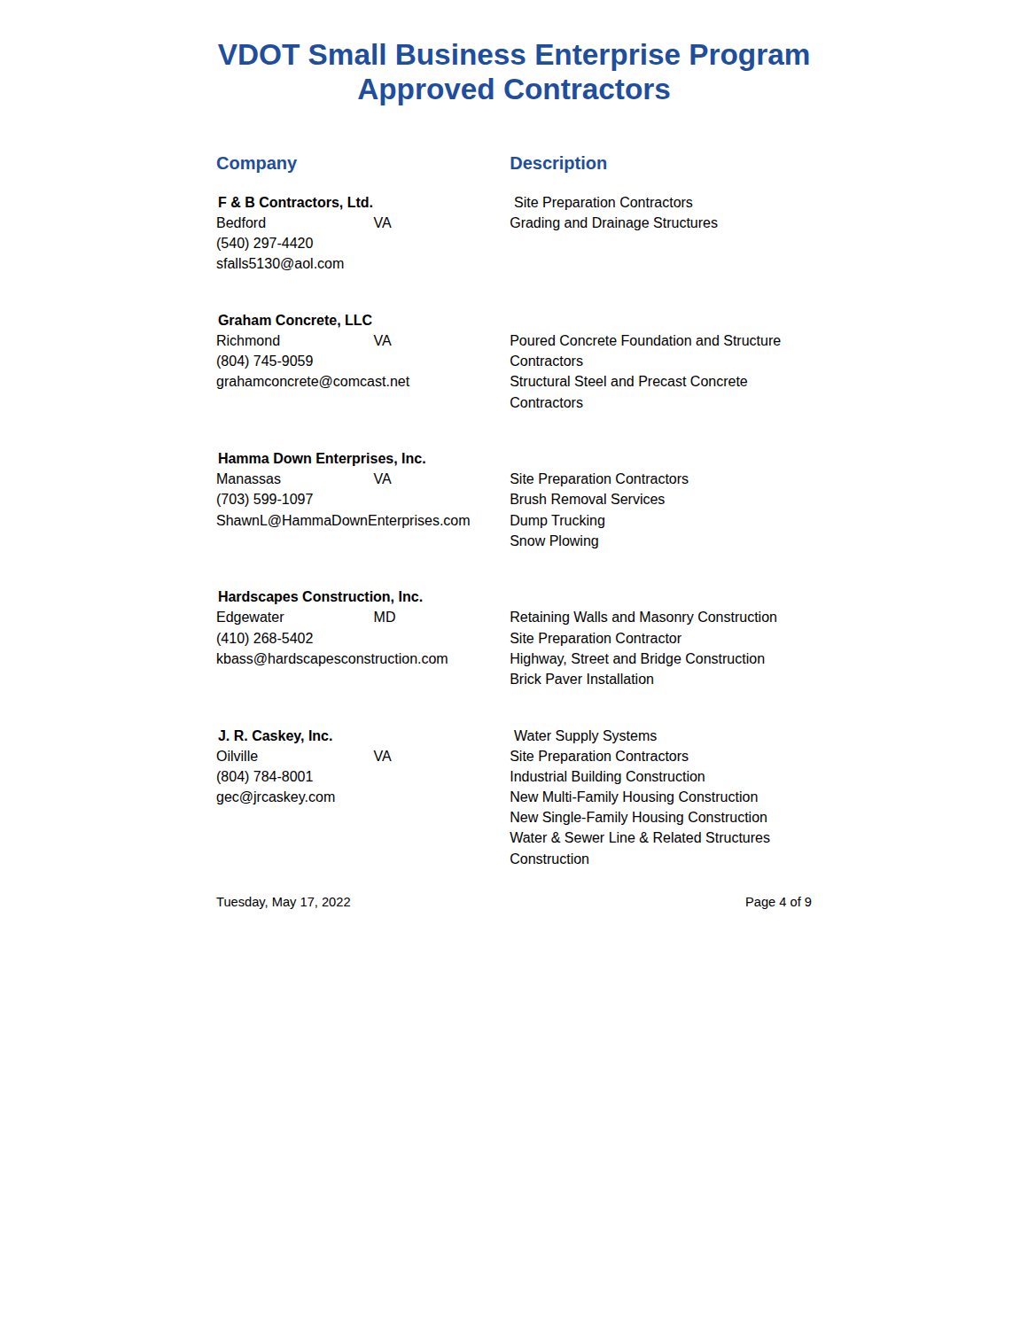VDOT Small Business Enterprise ProgramApproved Contractors
Company
Description
F & B Contractors, Ltd.
Bedford VA
(540) 297-4420
sfalls5130@aol.com
Site Preparation Contractors
Grading and Drainage Structures
Graham Concrete, LLC
Richmond VA
(804) 745-9059
grahamconcrete@comcast.net
Poured Concrete Foundation and Structure Contractors
Structural Steel and Precast Concrete Contractors
Hamma Down Enterprises, Inc.
Manassas VA
(703) 599-1097
ShawnL@HammaDownEnterprises.com
Site Preparation Contractors
Brush Removal Services
Dump Trucking
Snow Plowing
Hardscapes Construction, Inc.
Edgewater MD
(410) 268-5402
kbass@hardscapesconstruction.com
Retaining Walls and Masonry Construction
Site Preparation Contractor
Highway, Street and Bridge Construction
Brick Paver Installation
J. R. Caskey, Inc.
Oilville VA
(804) 784-8001
gec@jrcaskey.com
Water Supply Systems
Site Preparation Contractors
Industrial Building Construction
New Multi-Family Housing Construction
New Single-Family Housing Construction
Water & Sewer Line & Related Structures Construction
Tuesday, May 17, 2022
Page 4 of 9